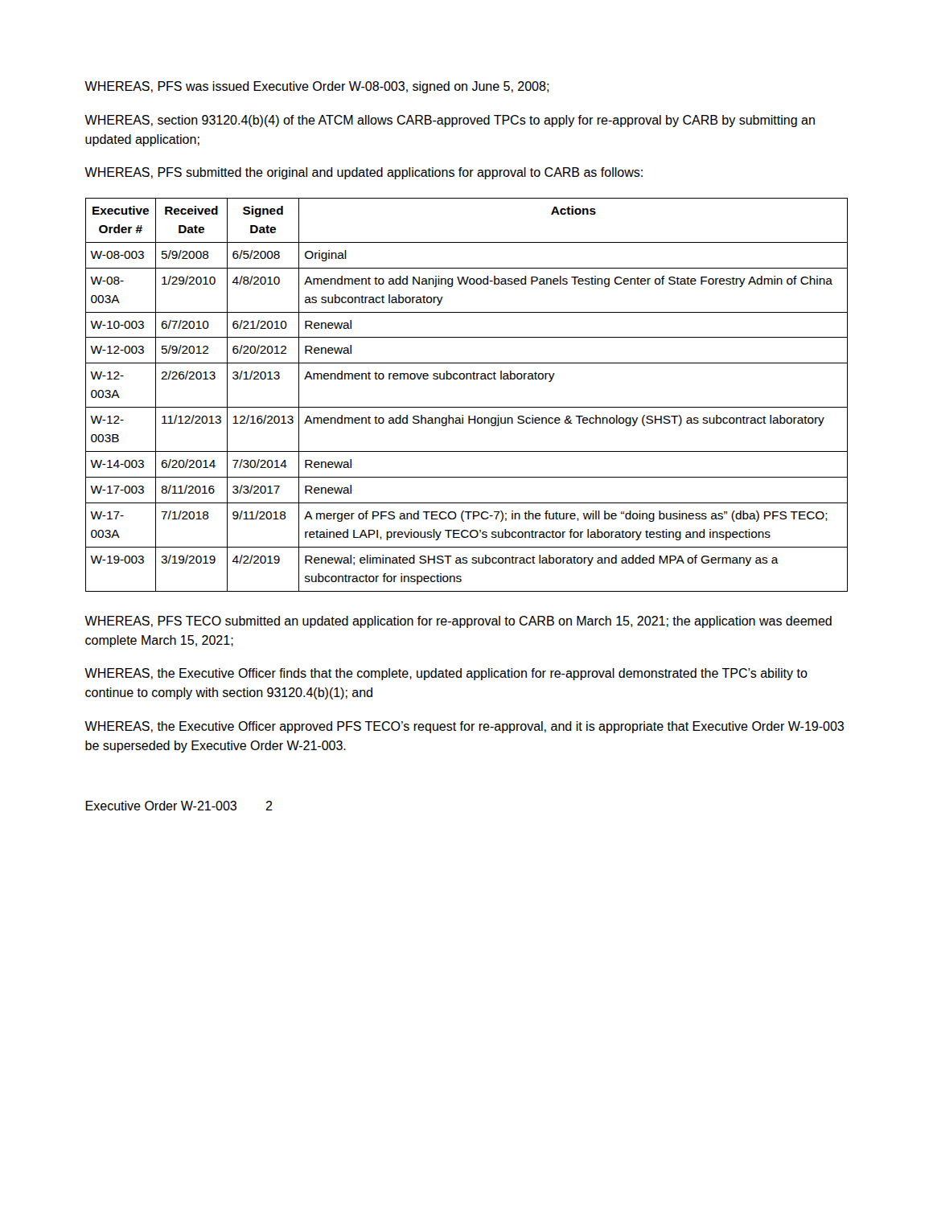WHEREAS, PFS was issued Executive Order W-08-003, signed on June 5, 2008;
WHEREAS, section 93120.4(b)(4) of the ATCM allows CARB-approved TPCs to apply for re-approval by CARB by submitting an updated application;
WHEREAS, PFS submitted the original and updated applications for approval to CARB as follows:
| Executive Order # | Received Date | Signed Date | Actions |
| --- | --- | --- | --- |
| W-08-003 | 5/9/2008 | 6/5/2008 | Original |
| W-08-003A | 1/29/2010 | 4/8/2010 | Amendment to add Nanjing Wood-based Panels Testing Center of State Forestry Admin of China as subcontract laboratory |
| W-10-003 | 6/7/2010 | 6/21/2010 | Renewal |
| W-12-003 | 5/9/2012 | 6/20/2012 | Renewal |
| W-12-003A | 2/26/2013 | 3/1/2013 | Amendment to remove subcontract laboratory |
| W-12-003B | 11/12/2013 | 12/16/2013 | Amendment to add Shanghai Hongjun Science & Technology (SHST) as subcontract laboratory |
| W-14-003 | 6/20/2014 | 7/30/2014 | Renewal |
| W-17-003 | 8/11/2016 | 3/3/2017 | Renewal |
| W-17-003A | 7/1/2018 | 9/11/2018 | A merger of PFS and TECO (TPC-7); in the future, will be “doing business as” (dba) PFS TECO; retained LAPI, previously TECO’s subcontractor for laboratory testing and inspections |
| W-19-003 | 3/19/2019 | 4/2/2019 | Renewal; eliminated SHST as subcontract laboratory and added MPA of Germany as a subcontractor for inspections |
WHEREAS, PFS TECO submitted an updated application for re-approval to CARB on March 15, 2021; the application was deemed complete March 15, 2021;
WHEREAS, the Executive Officer finds that the complete, updated application for re-approval demonstrated the TPC’s ability to continue to comply with section 93120.4(b)(1); and
WHEREAS, the Executive Officer approved PFS TECO’s request for re-approval, and it is appropriate that Executive Order W-19-003 be superseded by Executive Order W-21-003.
Executive Order W-21-0032